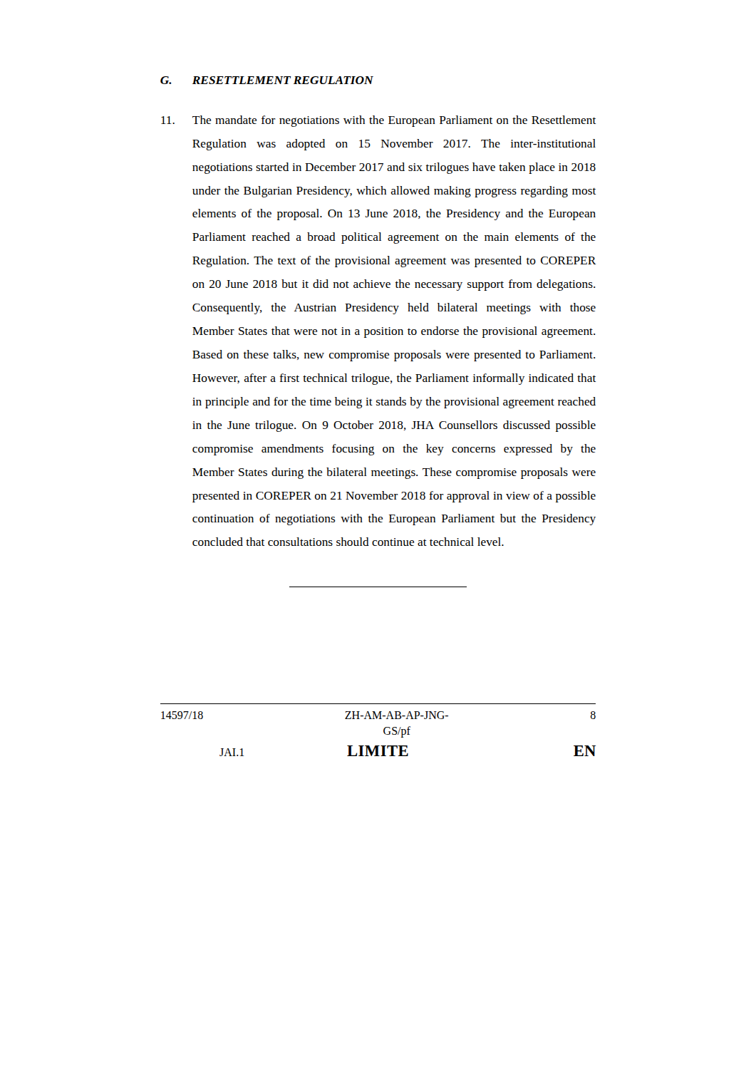G. RESETTLEMENT REGULATION
11.
The mandate for negotiations with the European Parliament on the Resettlement Regulation was adopted on 15 November 2017. The inter-institutional negotiations started in December 2017 and six trilogues have taken place in 2018 under the Bulgarian Presidency, which allowed making progress regarding most elements of the proposal. On 13 June 2018, the Presidency and the European Parliament reached a broad political agreement on the main elements of the Regulation. The text of the provisional agreement was presented to COREPER on 20 June 2018 but it did not achieve the necessary support from delegations. Consequently, the Austrian Presidency held bilateral meetings with those Member States that were not in a position to endorse the provisional agreement. Based on these talks, new compromise proposals were presented to Parliament. However, after a first technical trilogue, the Parliament informally indicated that in principle and for the time being it stands by the provisional agreement reached in the June trilogue. On 9 October 2018, JHA Counsellors discussed possible compromise amendments focusing on the key concerns expressed by the Member States during the bilateral meetings. These compromise proposals were presented in COREPER on 21 November 2018 for approval in view of a possible continuation of negotiations with the European Parliament but the Presidency concluded that consultations should continue at technical level.
14597/18
ZH-AM-AB-AP-JNG-GS/pf
8
JAI.1
LIMITE
EN